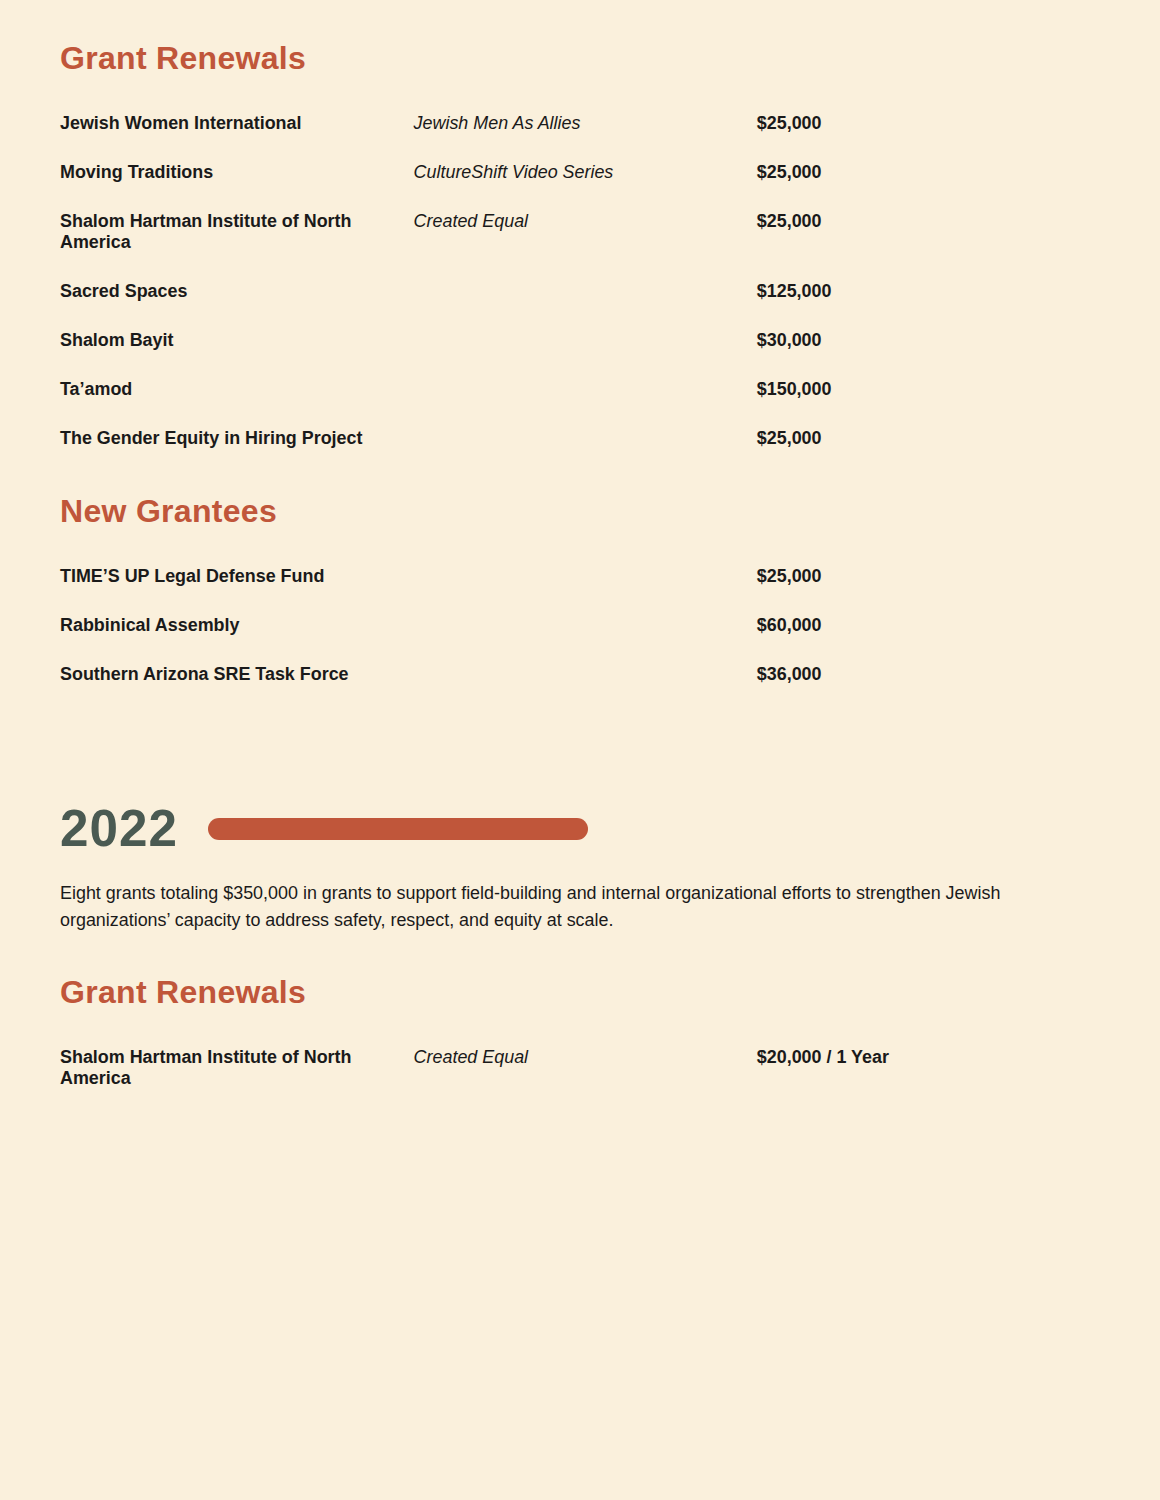Grant Renewals
| Jewish Women International | Jewish Men As Allies | $25,000 |
| Moving Traditions | CultureShift Video Series | $25,000 |
| Shalom Hartman Institute of North America | Created Equal | $25,000 |
| Sacred Spaces | | $125,000 |
| Shalom Bayit | | $30,000 |
| Ta’amod | | $150,000 |
| The Gender Equity in Hiring Project | | $25,000 |
New Grantees
| TIME’S UP Legal Defense Fund | | $25,000 |
| Rabbinical Assembly | | $60,000 |
| Southern Arizona SRE Task Force | | $36,000 |
2022
Eight grants totaling $350,000 in grants to support field-building and internal organizational efforts to strengthen Jewish organizations’ capacity to address safety, respect, and equity at scale.
Grant Renewals
| Shalom Hartman Institute of North America | Created Equal | $20,000 / 1 Year |